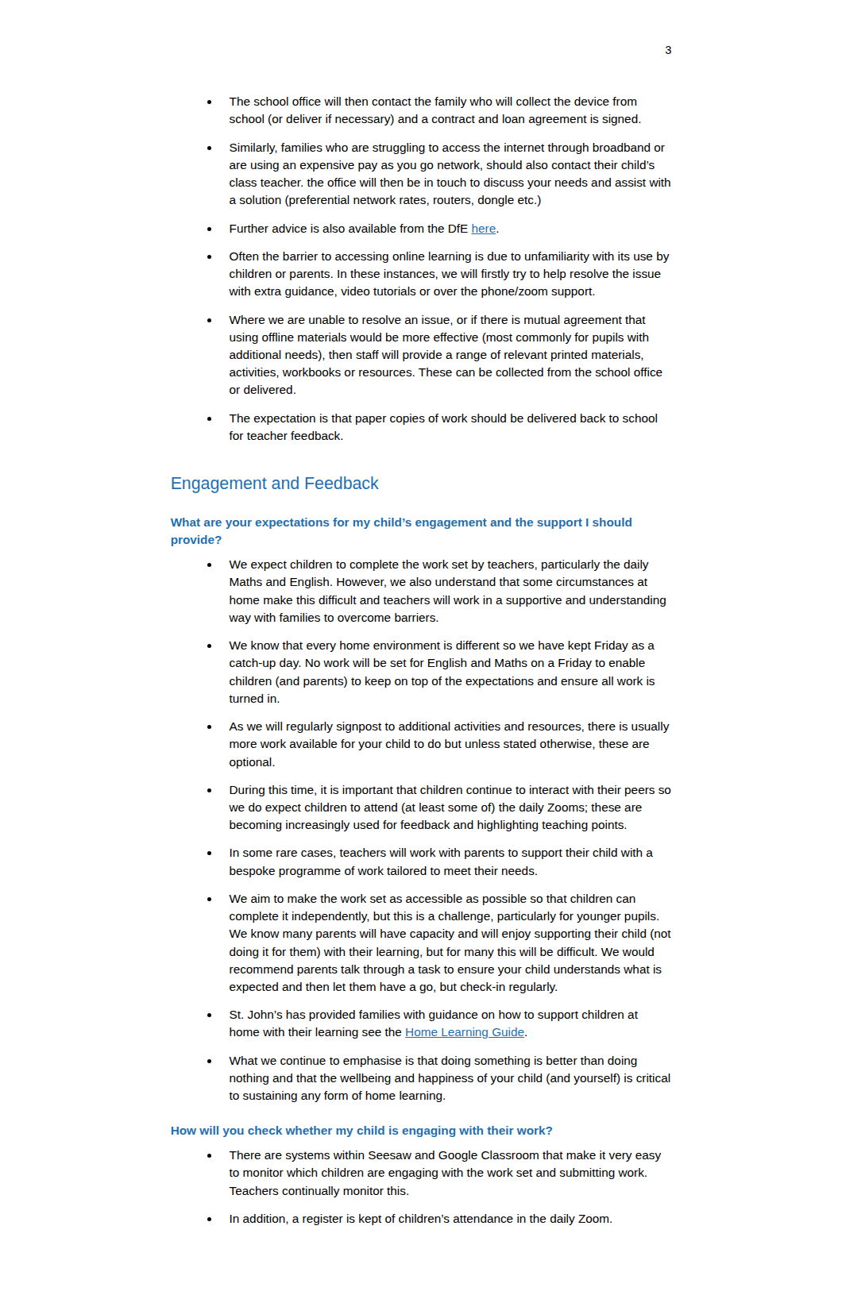3
The school office will then contact the family who will collect the device from school (or deliver if necessary) and a contract and loan agreement is signed.
Similarly, families who are struggling to access the internet through broadband or are using an expensive pay as you go network, should also contact their child’s class teacher. the office will then be in touch to discuss your needs and assist with a solution (preferential network rates, routers, dongle etc.)
Further advice is also available from the DfE here.
Often the barrier to accessing online learning is due to unfamiliarity with its use by children or parents. In these instances, we will firstly try to help resolve the issue with extra guidance, video tutorials or over the phone/zoom support.
Where we are unable to resolve an issue, or if there is mutual agreement that using offline materials would be more effective (most commonly for pupils with additional needs), then staff will provide a range of relevant printed materials, activities, workbooks or resources. These can be collected from the school office or delivered.
The expectation is that paper copies of work should be delivered back to school for teacher feedback.
Engagement and Feedback
What are your expectations for my child’s engagement and the support I should provide?
We expect children to complete the work set by teachers, particularly the daily Maths and English. However, we also understand that some circumstances at home make this difficult and teachers will work in a supportive and understanding way with families to overcome barriers.
We know that every home environment is different so we have kept Friday as a catch-up day. No work will be set for English and Maths on a Friday to enable children (and parents) to keep on top of the expectations and ensure all work is turned in.
As we will regularly signpost to additional activities and resources, there is usually more work available for your child to do but unless stated otherwise, these are optional.
During this time, it is important that children continue to interact with their peers so we do expect children to attend (at least some of) the daily Zooms; these are becoming increasingly used for feedback and highlighting teaching points.
In some rare cases, teachers will work with parents to support their child with a bespoke programme of work tailored to meet their needs.
We aim to make the work set as accessible as possible so that children can complete it independently, but this is a challenge, particularly for younger pupils. We know many parents will have capacity and will enjoy supporting their child (not doing it for them) with their learning, but for many this will be difficult. We would recommend parents talk through a task to ensure your child understands what is expected and then let them have a go, but check-in regularly.
St. John’s has provided families with guidance on how to support children at home with their learning see the Home Learning Guide.
What we continue to emphasise is that doing something is better than doing nothing and that the wellbeing and happiness of your child (and yourself) is critical to sustaining any form of home learning.
How will you check whether my child is engaging with their work?
There are systems within Seesaw and Google Classroom that make it very easy to monitor which children are engaging with the work set and submitting work. Teachers continually monitor this.
In addition, a register is kept of children’s attendance in the daily Zoom.